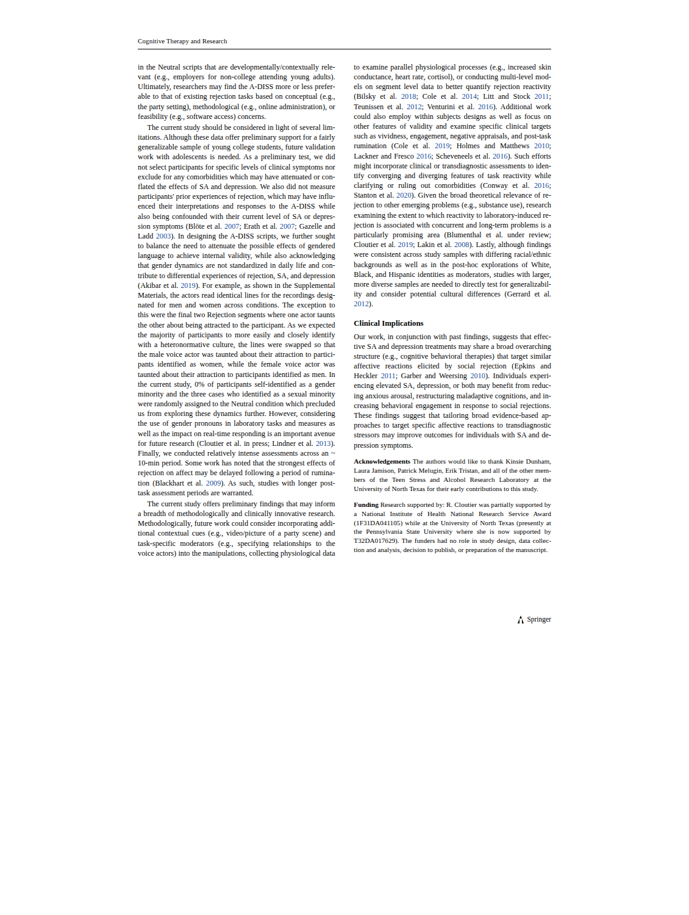Cognitive Therapy and Research
in the Neutral scripts that are developmentally/contextually relevant (e.g., employers for non-college attending young adults). Ultimately, researchers may find the A-DISS more or less preferable to that of existing rejection tasks based on conceptual (e.g., the party setting), methodological (e.g., online administration), or feasibility (e.g., software access) concerns.
The current study should be considered in light of several limitations. Although these data offer preliminary support for a fairly generalizable sample of young college students, future validation work with adolescents is needed. As a preliminary test, we did not select participants for specific levels of clinical symptoms nor exclude for any comorbidities which may have attenuated or conflated the effects of SA and depression. We also did not measure participants' prior experiences of rejection, which may have influenced their interpretations and responses to the A-DISS while also being confounded with their current level of SA or depression symptoms (Blöte et al. 2007; Erath et al. 2007; Gazelle and Ladd 2003). In designing the A-DISS scripts, we further sought to balance the need to attenuate the possible effects of gendered language to achieve internal validity, while also acknowledging that gender dynamics are not standardized in daily life and contribute to differential experiences of rejection, SA, and depression (Akibar et al. 2019). For example, as shown in the Supplemental Materials, the actors read identical lines for the recordings designated for men and women across conditions. The exception to this were the final two Rejection segments where one actor taunts the other about being attracted to the participant. As we expected the majority of participants to more easily and closely identify with a heteronormative culture, the lines were swapped so that the male voice actor was taunted about their attraction to participants identified as women, while the female voice actor was taunted about their attraction to participants identified as men. In the current study, 0% of participants self-identified as a gender minority and the three cases who identified as a sexual minority were randomly assigned to the Neutral condition which precluded us from exploring these dynamics further. However, considering the use of gender pronouns in laboratory tasks and measures as well as the impact on real-time responding is an important avenue for future research (Cloutier et al. in press; Lindner et al. 2013). Finally, we conducted relatively intense assessments across an ~ 10-min period. Some work has noted that the strongest effects of rejection on affect may be delayed following a period of rumination (Blackhart et al. 2009). As such, studies with longer post-task assessment periods are warranted.
The current study offers preliminary findings that may inform a breadth of methodologically and clinically innovative research. Methodologically, future work could consider incorporating additional contextual cues (e.g., video/picture of a party scene) and task-specific moderators (e.g., specifying relationships to the voice actors) into the manipulations, collecting physiological data to examine parallel physiological processes (e.g., increased skin conductance, heart rate, cortisol), or conducting multi-level models on segment level data to better quantify rejection reactivity (Bilsky et al. 2018; Cole et al. 2014; Litt and Stock 2011; Teunissen et al. 2012; Venturini et al. 2016). Additional work could also employ within subjects designs as well as focus on other features of validity and examine specific clinical targets such as vividness, engagement, negative appraisals, and post-task rumination (Cole et al. 2019; Holmes and Matthews 2010; Lackner and Fresco 2016; Scheveneels et al. 2016). Such efforts might incorporate clinical or transdiagnostic assessments to identify converging and diverging features of task reactivity while clarifying or ruling out comorbidities (Conway et al. 2016; Stanton et al. 2020). Given the broad theoretical relevance of rejection to other emerging problems (e.g., substance use), research examining the extent to which reactivity to laboratory-induced rejection is associated with concurrent and long-term problems is a particularly promising area (Blumenthal et al. under review; Cloutier et al. 2019; Lakin et al. 2008). Lastly, although findings were consistent across study samples with differing racial/ethnic backgrounds as well as in the post-hoc explorations of White, Black, and Hispanic identities as moderators, studies with larger, more diverse samples are needed to directly test for generalizability and consider potential cultural differences (Gerrard et al. 2012).
Clinical Implications
Our work, in conjunction with past findings, suggests that effective SA and depression treatments may share a broad overarching structure (e.g., cognitive behavioral therapies) that target similar affective reactions elicited by social rejection (Epkins and Heckler 2011; Garber and Weersing 2010). Individuals experiencing elevated SA, depression, or both may benefit from reducing anxious arousal, restructuring maladaptive cognitions, and increasing behavioral engagement in response to social rejections. These findings suggest that tailoring broad evidence-based approaches to target specific affective reactions to transdiagnostic stressors may improve outcomes for individuals with SA and depression symptoms.
Acknowledgements The authors would like to thank Kinsie Dunham, Laura Jamison, Patrick Melugin, Erik Tristan, and all of the other members of the Teen Stress and Alcohol Research Laboratory at the University of North Texas for their early contributions to this study.
Funding Research supported by: R. Cloutier was partially supported by a National Institute of Health National Research Service Award (1F31DA041105) while at the University of North Texas (presently at the Pennsylvania State University where she is now supported by T32DA017629). The funders had no role in study design, data collection and analysis, decision to publish, or preparation of the manuscript.
Springer